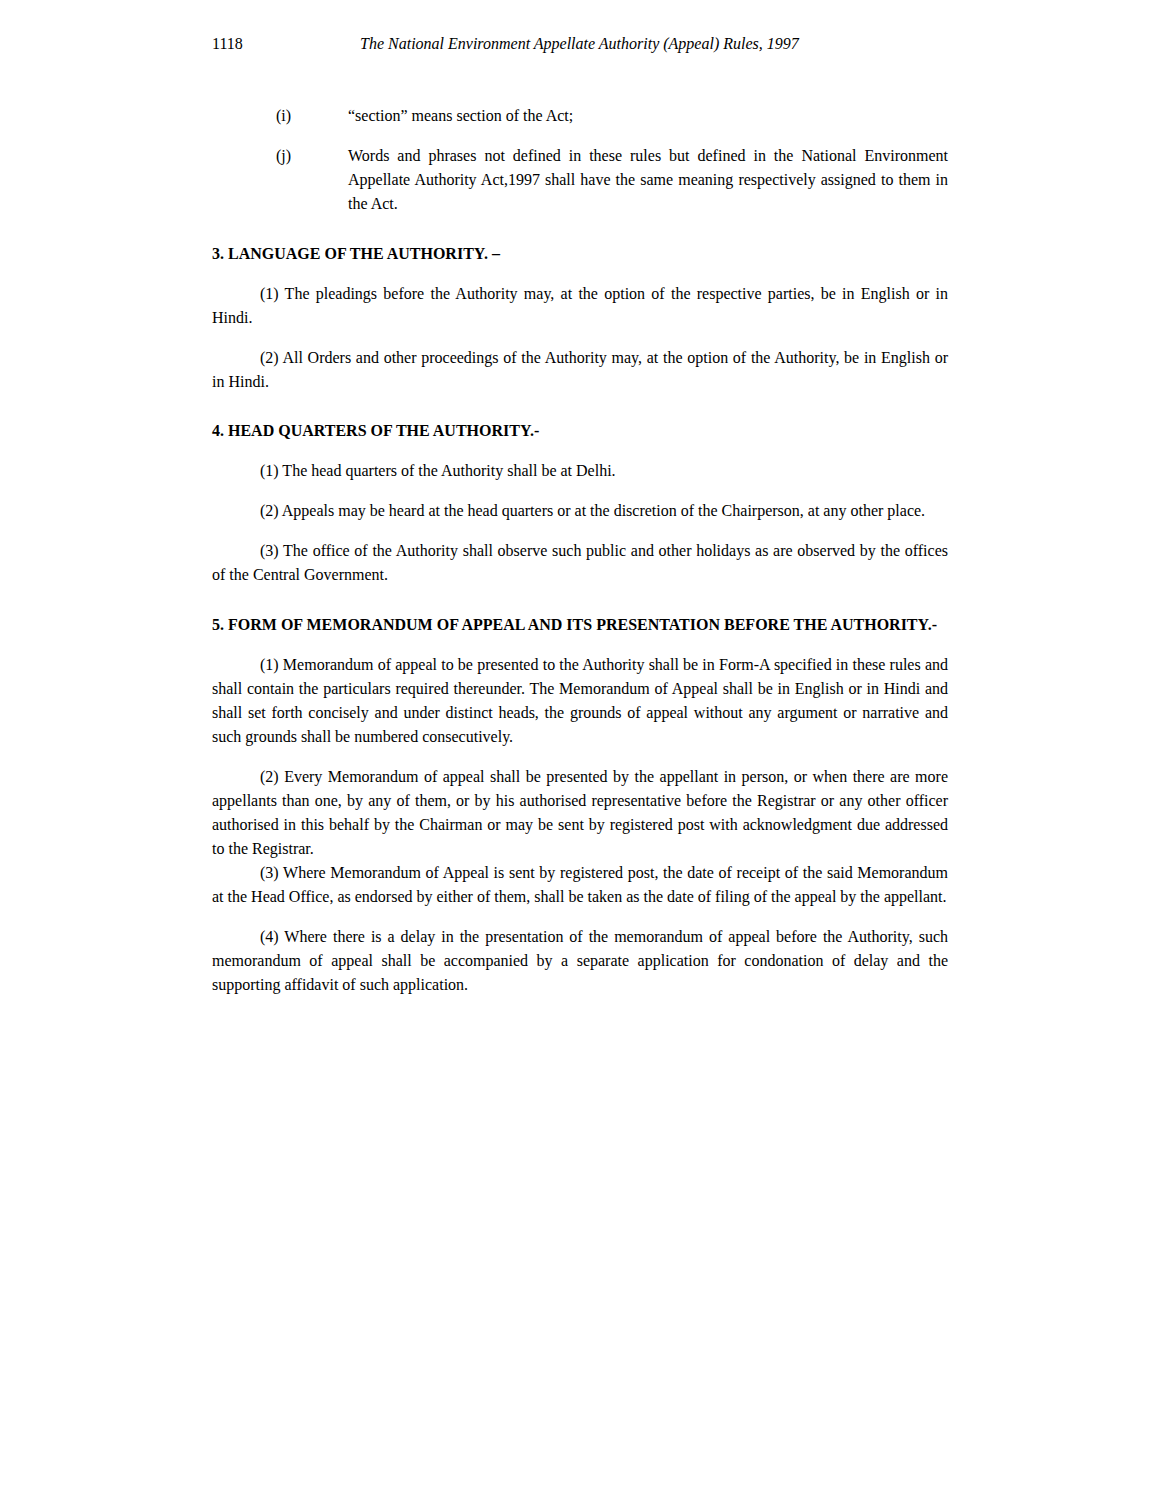1118 The National Environment Appellate Authority (Appeal) Rules, 1997
(i) “section” means section of the Act;
(j) Words and phrases not defined in these rules but defined in the National Environment Appellate Authority Act,1997 shall have the same meaning respectively assigned to them in the Act.
3. LANGUAGE OF THE AUTHORITY. –
(1) The pleadings before the Authority may, at the option of the respective parties, be in English or in Hindi.
(2) All Orders and other proceedings of the Authority may, at the option of the Authority, be in English or in Hindi.
4. HEAD QUARTERS OF THE AUTHORITY.-
(1) The head quarters of the Authority shall be at Delhi.
(2) Appeals may be heard at the head quarters or at the discretion of the Chairperson, at any other place.
(3) The office of the Authority shall observe such public and other holidays as are observed by the offices of the Central Government.
5. FORM OF MEMORANDUM OF APPEAL AND ITS PRESENTATION BEFORE THE AUTHORITY.-
(1) Memorandum of appeal to be presented to the Authority shall be in Form-A specified in these rules and shall contain the particulars required thereunder. The Memorandum of Appeal shall be in English or in Hindi and shall set forth concisely and under distinct heads, the grounds of appeal without any argument or narrative and such grounds shall be numbered consecutively.
(2) Every Memorandum of appeal shall be presented by the appellant in person, or when there are more appellants than one, by any of them, or by his authorised representative before the Registrar or any other officer authorised in this behalf by the Chairman or may be sent by registered post with acknowledgment due addressed to the Registrar.
(3) Where Memorandum of Appeal is sent by registered post, the date of receipt of the said Memorandum at the Head Office, as endorsed by either of them, shall be taken as the date of filing of the appeal by the appellant.
(4) Where there is a delay in the presentation of the memorandum of appeal before the Authority, such memorandum of appeal shall be accompanied by a separate application for condonation of delay and the supporting affidavit of such application.